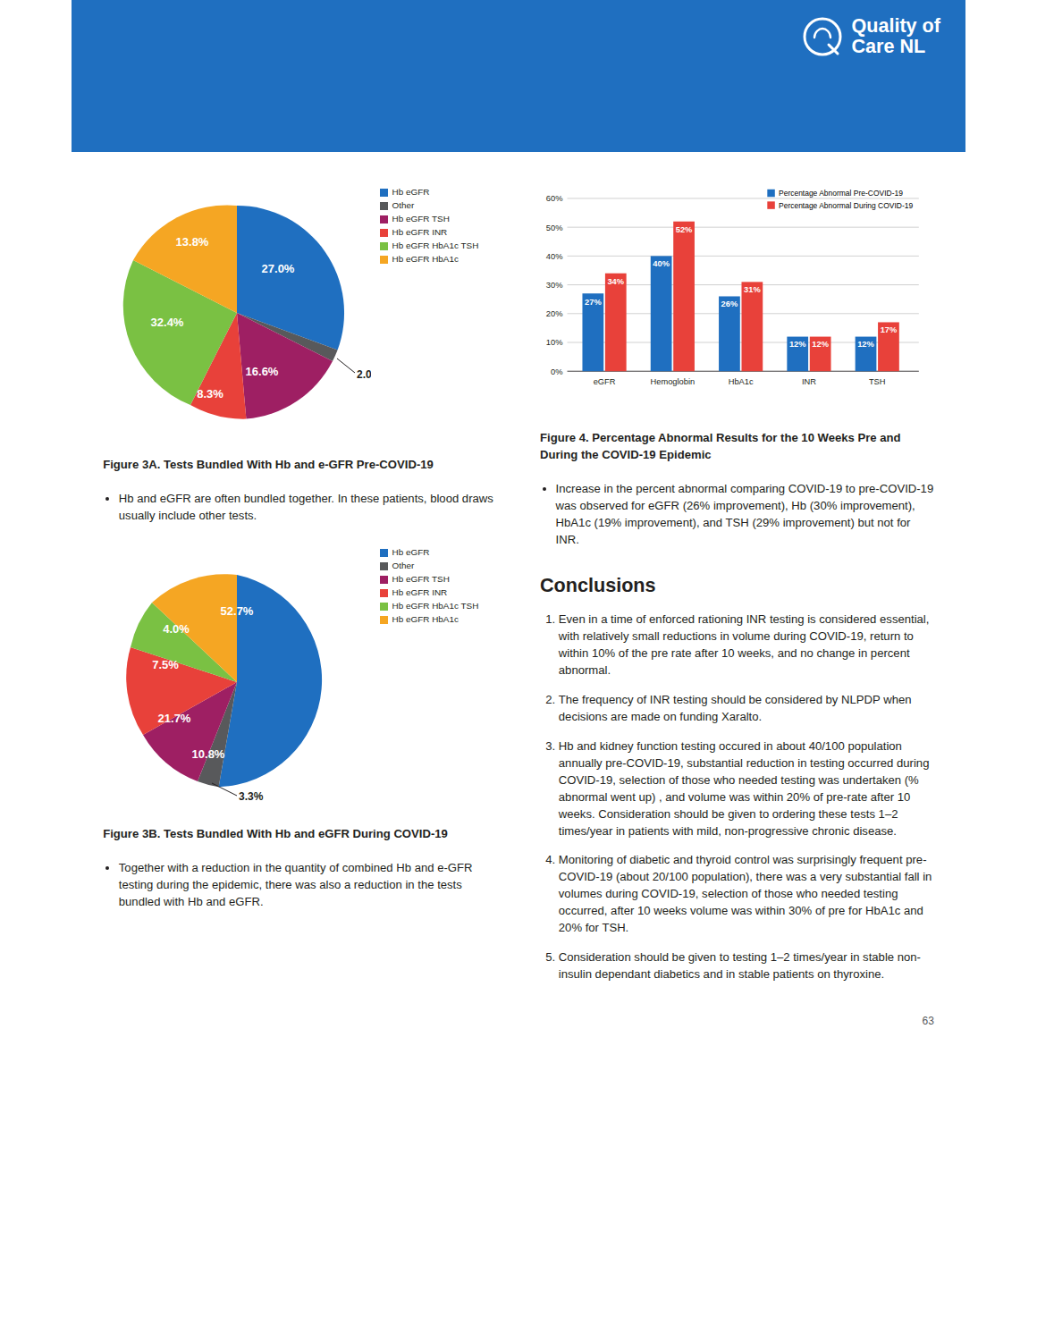Quality of Care NL
27.0% 16.6% 8.3% 32.4% 13.8% 2.0%
Hb eGFR
Other
Hb eGFR TSH
Hb eGFR INR
Hb eGFR HbA1c TSH
Hb eGFR HbA1c
Figure 3A. Tests Bundled With Hb and e-GFR Pre-COVID-19
Hb and eGFR are often bundled together. In these patients, blood draws usually include other tests.
52.7% 10.8% 21.7% 7.5% 4.0% 3.3%
Hb eGFR
Other
Hb eGFR TSH
Hb eGFR INR
Hb eGFR HbA1c TSH
Hb eGFR HbA1c
Figure 3B. Tests Bundled With Hb and eGFR During COVID-19
Together with a reduction in the quantity of combined Hb and e-GFR testing during the epidemic, there was also a reduction in the tests bundled with Hb and eGFR.
60% 50% 40% 30% 20% 10% 0% Percentage Abnormal Pre-COVID-19 Percentage Abnormal During COVID-19 27% 34% 40% 52% 26% 31% 12% 12% 12% 17% eGFR Hemoglobin HbA1c INR TSH
Figure 4. Percentage Abnormal Results for the 10 Weeks Pre and During the COVID-19 Epidemic
Increase in the percent abnormal comparing COVID-19 to pre-COVID-19 was observed for eGFR (26% improvement), Hb (30% improvement), HbA1c (19% improvement), and TSH (29% improvement) but not for INR.
Conclusions
Even in a time of enforced rationing INR testing is considered essential, with relatively small reductions in volume during COVID-19, return to within 10% of the pre rate after 10 weeks, and no change in percent abnormal.
The frequency of INR testing should be considered by NLPDP when decisions are made on funding Xaralto.
Hb and kidney function testing occured in about 40/100 population annually pre-COVID-19, substantial reduction in testing occurred during COVID-19, selection of those who needed testing was undertaken (% abnormal went up) , and volume was within 20% of pre-rate after 10 weeks. Consideration should be given to ordering these tests 1–2 times/year in patients with mild, non-progressive chronic disease.
Monitoring of diabetic and thyroid control was surprisingly frequent pre-COVID-19 (about 20/100 population), there was a very substantial fall in volumes during COVID-19, selection of those who needed testing occurred, after 10 weeks volume was within 30% of pre for HbA1c and 20% for TSH.
Consideration should be given to testing 1–2 times/year in stable non-insulin dependant diabetics and in stable patients on thyroxine.
63